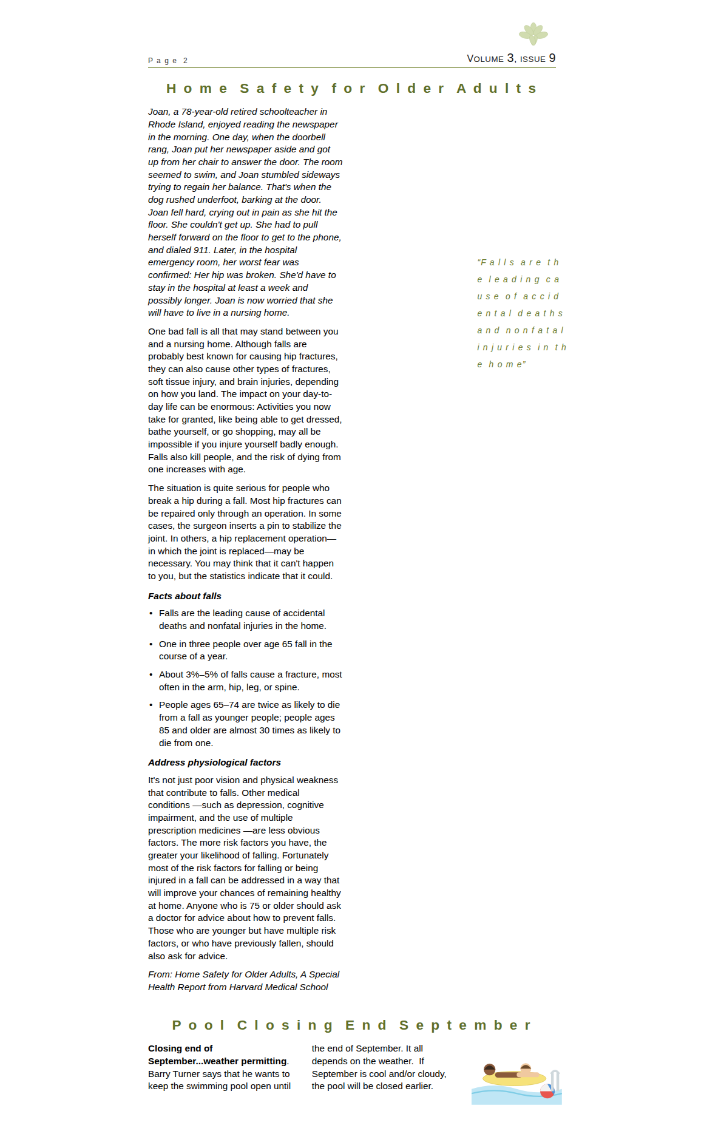P a g e 2
VOLUME 3, ISSUE 9
H o m e S a f e t y f o r O l d e r A d u l t s
Joan, a 78-year-old retired schoolteacher in Rhode Island, enjoyed reading the newspaper in the morning. One day, when the doorbell rang, Joan put her newspaper aside and got up from her chair to answer the door. The room seemed to swim, and Joan stumbled sideways trying to regain her balance. That's when the dog rushed underfoot, barking at the door. Joan fell hard, crying out in pain as she hit the floor. She couldn't get up. She had to pull herself forward on the floor to get to the phone, and dialed 911. Later, in the hospital emergency room, her worst fear was confirmed: Her hip was broken. She'd have to stay in the hospital at least a week and possibly longer. Joan is now worried that she will have to live in a nursing home.
One bad fall is all that may stand between you and a nursing home. Although falls are probably best known for causing hip fractures, they can also cause other types of fractures, soft tissue injury, and brain injuries, depending on how you land. The impact on your day-to-day life can be enormous: Activities you now take for granted, like being able to get dressed, bathe yourself, or go shopping, may all be impossible if you injure yourself badly enough. Falls also kill people, and the risk of dying from one increases with age.
The situation is quite serious for people who break a hip during a fall. Most hip fractures can be repaired only through an operation. In some cases, the surgeon inserts a pin to stabilize the joint. In others, a hip replacement operation—in which the joint is replaced—may be necessary. You may think that it can't happen to you, but the statistics indicate that it could.
Facts about falls
Falls are the leading cause of accidental deaths and nonfatal injuries in the home.
One in three people over age 65 fall in the course of a year.
About 3%–5% of falls cause a fracture, most often in the arm, hip, leg, or spine.
People ages 65–74 are twice as likely to die from a fall as younger people; people ages 85 and older are almost 30 times as likely to die from one.
Address physiological factors
It's not just poor vision and physical weakness that contribute to falls. Other medical conditions —such as depression, cognitive impairment, and the use of multiple prescription medicines —are less obvious factors. The more risk factors you have, the greater your likelihood of falling. Fortunately most of the risk factors for falling or being injured in a fall can be addressed in a way that will improve your chances of remaining healthy at home. Anyone who is 75 or older should ask a doctor for advice about how to prevent falls. Those who are younger but have multiple risk factors, or who have previously fallen, should also ask for advice.
From: Home Safety for Older Adults, A Special Health Report from Harvard Medical School
“F a l l s a r e t h e l e a d i n g c a u s e o f a c c i d e n t a l d e a t h s a n d n o n f a t a l i n j u r i e s i n t h e h o m e”
P o o l C l o s i n g E n d S e p t e m b e r
Closing end of September...weather permitting. Barry Turner says that he wants to keep the swimming pool open until the end of September. It all depends on the weather. If September is cool and/or cloudy, the pool will be closed earlier.